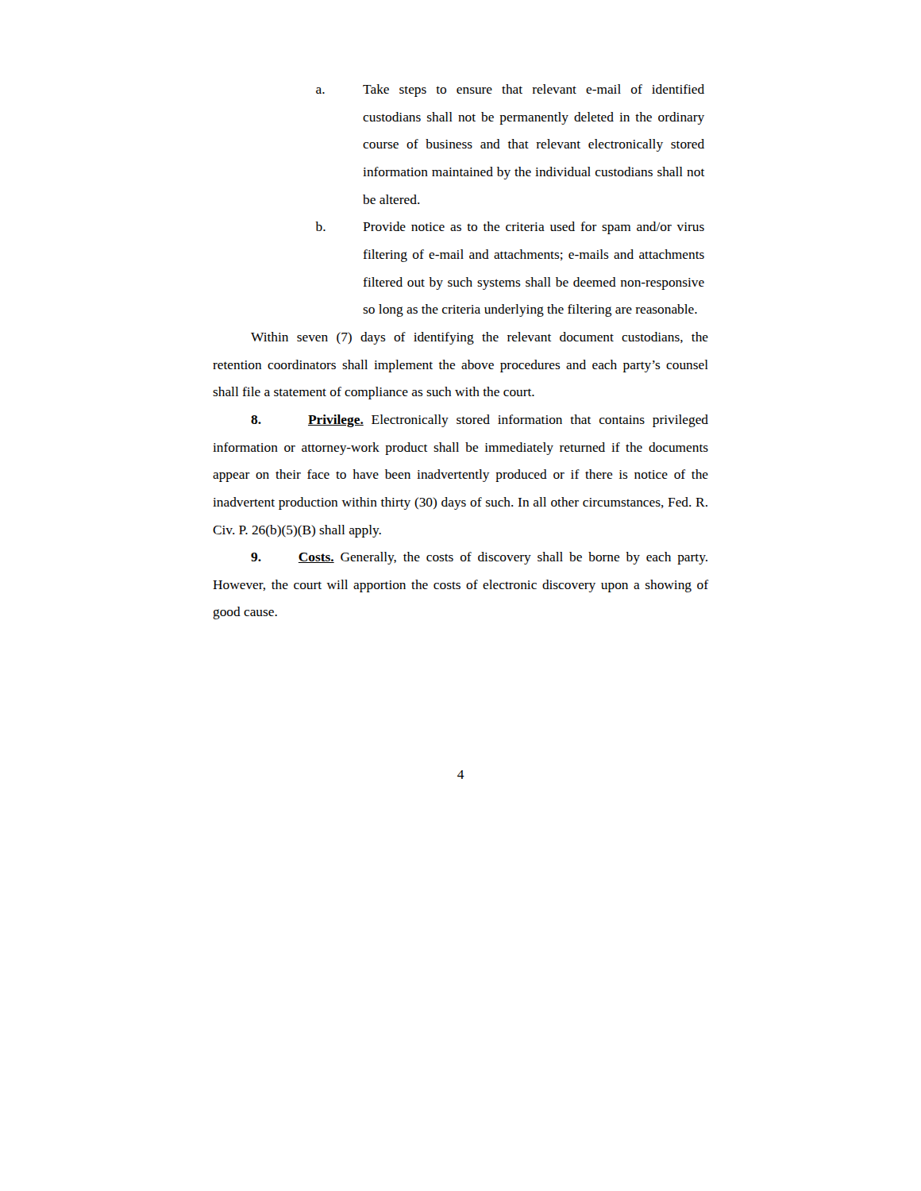a. Take steps to ensure that relevant e-mail of identified custodians shall not be permanently deleted in the ordinary course of business and that relevant electronically stored information maintained by the individual custodians shall not be altered.
b. Provide notice as to the criteria used for spam and/or virus filtering of e-mail and attachments; e-mails and attachments filtered out by such systems shall be deemed non-responsive so long as the criteria underlying the filtering are reasonable.
Within seven (7) days of identifying the relevant document custodians, the retention coordinators shall implement the above procedures and each party’s counsel shall file a statement of compliance as such with the court.
8. Privilege. Electronically stored information that contains privileged information or attorney-work product shall be immediately returned if the documents appear on their face to have been inadvertently produced or if there is notice of the inadvertent production within thirty (30) days of such. In all other circumstances, Fed. R. Civ. P. 26(b)(5)(B) shall apply.
9. Costs. Generally, the costs of discovery shall be borne by each party. However, the court will apportion the costs of electronic discovery upon a showing of good cause.
4